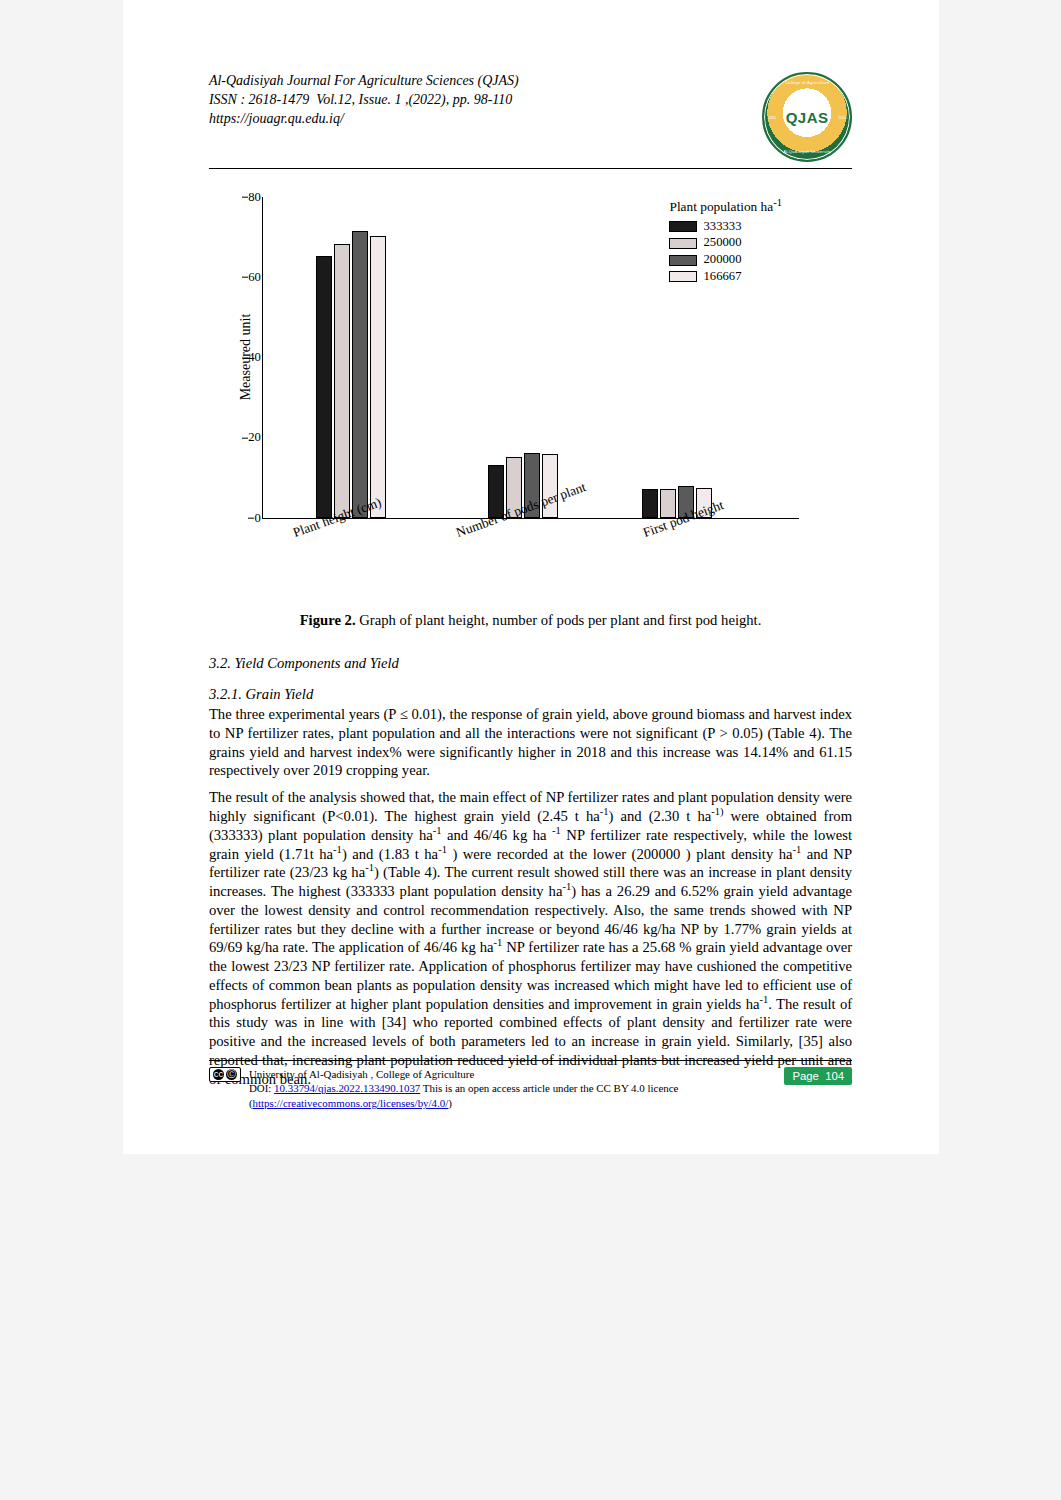Al-Qadisiyah Journal For Agriculture Sciences (QJAS)
ISSN : 2618-1479 Vol.12, Issue. 1 ,(2022), pp. 98-110
https://jouagr.qu.edu.iq/
College of Agriculture
1431
2010
QJAS
Al-Qadisiyah University
Measeured unit
80 60 40 20 0
Plant population ha-1
333333
250000
200000
166667
Plant height (cm) Number of pods per plant First pod height
Figure 2. Graph of plant height, number of pods per plant and first pod height.
3.2. Yield Components and Yield
3.2.1. Grain Yield
The three experimental years (P ≤ 0.01), the response of grain yield, above ground biomass and harvest index to NP fertilizer rates, plant population and all the interactions were not significant (P > 0.05) (Table 4). The grains yield and harvest index% were significantly higher in 2018 and this increase was 14.14% and 61.15 respectively over 2019 cropping year.
The result of the analysis showed that, the main effect of NP fertilizer rates and plant population density were highly significant (P<0.01). The highest grain yield (2.45 t ha-1) and (2.30 t ha-1) were obtained from (333333) plant population density ha-1 and 46/46 kg ha -1 NP fertilizer rate respectively, while the lowest grain yield (1.71t ha-1) and (1.83 t ha-1 ) were recorded at the lower (200000 ) plant density ha-1 and NP fertilizer rate (23/23 kg ha-1) (Table 4). The current result showed still there was an increase in plant density increases. The highest (333333 plant population density ha-1) has a 26.29 and 6.52% grain yield advantage over the lowest density and control recommendation respectively. Also, the same trends showed with NP fertilizer rates but they decline with a further increase or beyond 46/46 kg/ha NP by 1.77% grain yields at 69/69 kg/ha rate. The application of 46/46 kg ha-1 NP fertilizer rate has a 25.68 % grain yield advantage over the lowest 23/23 NP fertilizer rate. Application of phosphorus fertilizer may have cushioned the competitive effects of common bean plants as population density was increased which might have led to efficient use of phosphorus fertilizer at higher plant population densities and improvement in grain yields ha-1. The result of this study was in line with [34] who reported combined effects of plant density and fertilizer rate were positive and the increased levels of both parameters led to an increase in grain yield. Similarly, [35] also reported that, increasing plant population reduced yield of individual plants but increased yield per unit area of common bean.
ccⒸ
University of Al-Qadisiyah , College of Agriculture
DOI: 10.33794/qjas.2022.133490.1037 This is an open access article under the CC BY 4.0 licence (https://creativecommons.org/licenses/by/4.0/)
Page 104